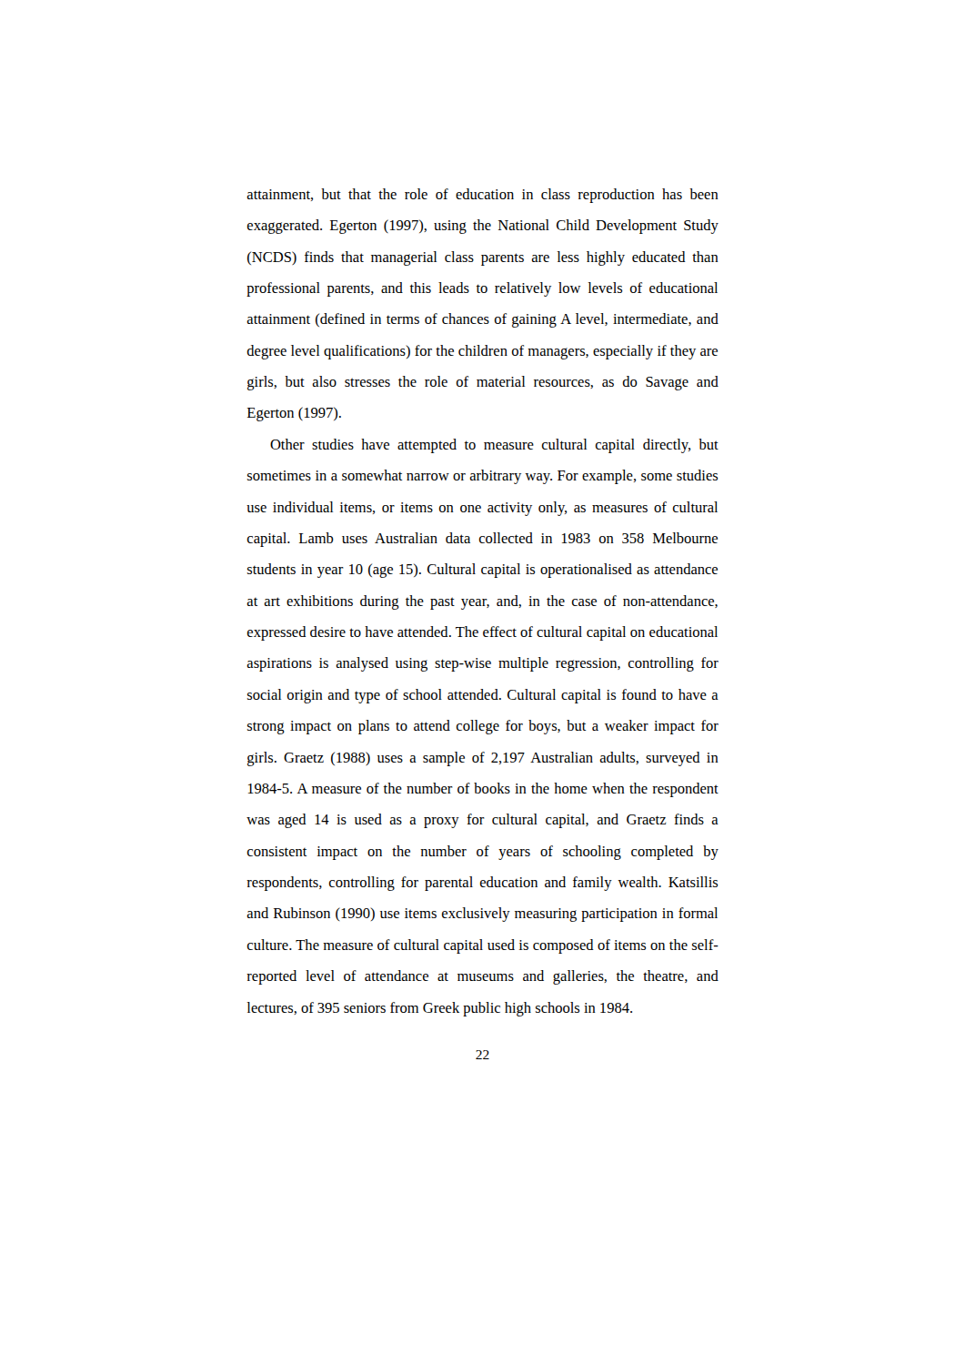attainment, but that the role of education in class reproduction has been exaggerated. Egerton (1997), using the National Child Development Study (NCDS) finds that managerial class parents are less highly educated than professional parents, and this leads to relatively low levels of educational attainment (defined in terms of chances of gaining A level, intermediate, and degree level qualifications) for the children of managers, especially if they are girls, but also stresses the role of material resources, as do Savage and Egerton (1997).
Other studies have attempted to measure cultural capital directly, but sometimes in a somewhat narrow or arbitrary way. For example, some studies use individual items, or items on one activity only, as measures of cultural capital. Lamb uses Australian data collected in 1983 on 358 Melbourne students in year 10 (age 15). Cultural capital is operationalised as attendance at art exhibitions during the past year, and, in the case of non-attendance, expressed desire to have attended. The effect of cultural capital on educational aspirations is analysed using step-wise multiple regression, controlling for social origin and type of school attended. Cultural capital is found to have a strong impact on plans to attend college for boys, but a weaker impact for girls. Graetz (1988) uses a sample of 2,197 Australian adults, surveyed in 1984-5. A measure of the number of books in the home when the respondent was aged 14 is used as a proxy for cultural capital, and Graetz finds a consistent impact on the number of years of schooling completed by respondents, controlling for parental education and family wealth. Katsillis and Rubinson (1990) use items exclusively measuring participation in formal culture. The measure of cultural capital used is composed of items on the self-reported level of attendance at museums and galleries, the theatre, and lectures, of 395 seniors from Greek public high schools in 1984.
22